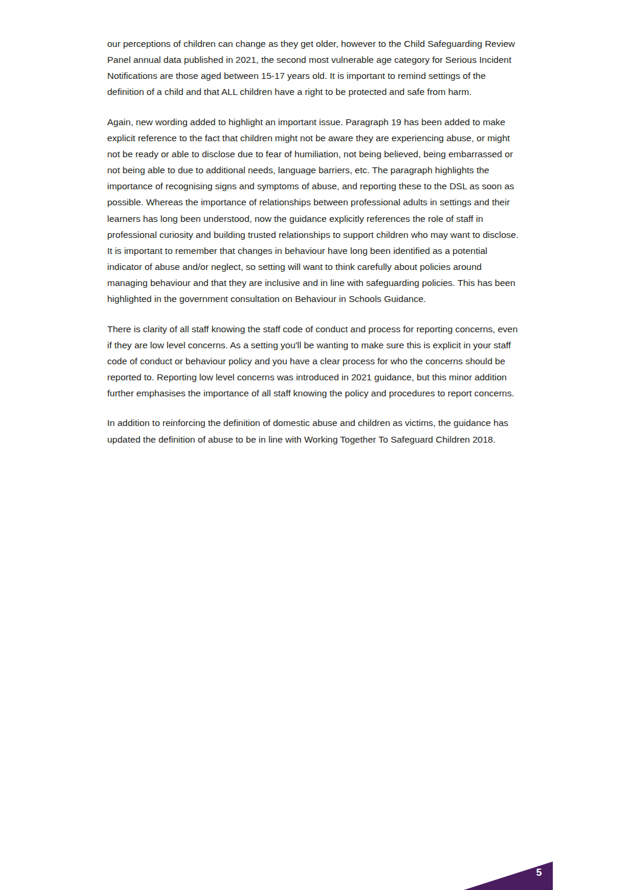our perceptions of children can change as they get older, however to the Child Safeguarding Review Panel annual data published in 2021, the second most vulnerable age category for Serious Incident Notifications are those aged between 15-17 years old. It is important to remind settings of the definition of a child and that ALL children have a right to be protected and safe from harm.
Again, new wording added to highlight an important issue. Paragraph 19 has been added to make explicit reference to the fact that children might not be aware they are experiencing abuse, or might not be ready or able to disclose due to fear of humiliation, not being believed, being embarrassed or not being able to due to additional needs, language barriers, etc. The paragraph highlights the importance of recognising signs and symptoms of abuse, and reporting these to the DSL as soon as possible. Whereas the importance of relationships between professional adults in settings and their learners has long been understood, now the guidance explicitly references the role of staff in professional curiosity and building trusted relationships to support children who may want to disclose. It is important to remember that changes in behaviour have long been identified as a potential indicator of abuse and/or neglect, so setting will want to think carefully about policies around managing behaviour and that they are inclusive and in line with safeguarding policies. This has been highlighted in the government consultation on Behaviour in Schools Guidance.
There is clarity of all staff knowing the staff code of conduct and process for reporting concerns, even if they are low level concerns. As a setting you'll be wanting to make sure this is explicit in your staff code of conduct or behaviour policy and you have a clear process for who the concerns should be reported to. Reporting low level concerns was introduced in 2021 guidance, but this minor addition further emphasises the importance of all staff knowing the policy and procedures to report concerns.
In addition to reinforcing the definition of domestic abuse and children as victims, the guidance has updated the definition of abuse to be in line with Working Together To Safeguard Children 2018.
5